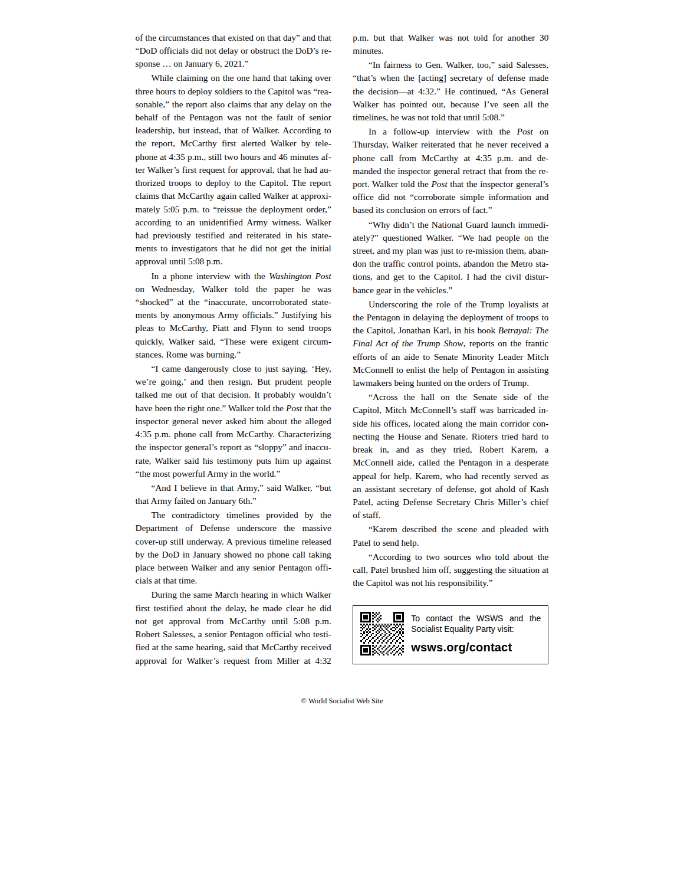of the circumstances that existed on that day” and that “DoD officials did not delay or obstruct the DoD’s response … on January 6, 2021.”
While claiming on the one hand that taking over three hours to deploy soldiers to the Capitol was “reasonable,” the report also claims that any delay on the behalf of the Pentagon was not the fault of senior leadership, but instead, that of Walker. According to the report, McCarthy first alerted Walker by telephone at 4:35 p.m., still two hours and 46 minutes after Walker’s first request for approval, that he had authorized troops to deploy to the Capitol. The report claims that McCarthy again called Walker at approximately 5:05 p.m. to “reissue the deployment order,” according to an unidentified Army witness. Walker had previously testified and reiterated in his statements to investigators that he did not get the initial approval until 5:08 p.m.
In a phone interview with the Washington Post on Wednesday, Walker told the paper he was “shocked” at the “inaccurate, uncorroborated statements by anonymous Army officials.” Justifying his pleas to McCarthy, Piatt and Flynn to send troops quickly, Walker said, “These were exigent circumstances. Rome was burning.”
“I came dangerously close to just saying, ‘Hey, we’re going,’ and then resign. But prudent people talked me out of that decision. It probably wouldn’t have been the right one.” Walker told the Post that the inspector general never asked him about the alleged 4:35 p.m. phone call from McCarthy. Characterizing the inspector general’s report as “sloppy” and inaccurate, Walker said his testimony puts him up against “the most powerful Army in the world.”
“And I believe in that Army,” said Walker, “but that Army failed on January 6th.”
The contradictory timelines provided by the Department of Defense underscore the massive cover-up still underway. A previous timeline released by the DoD in January showed no phone call taking place between Walker and any senior Pentagon officials at that time.
During the same March hearing in which Walker first testified about the delay, he made clear he did not get approval from McCarthy until 5:08 p.m. Robert Salesses, a senior Pentagon official who testified at the same hearing, said that McCarthy received approval for Walker’s request from Miller at 4:32 p.m. but that Walker was not told for another 30 minutes.
“In fairness to Gen. Walker, too,” said Salesses, “that’s when the [acting] secretary of defense made the decision—at 4:32.” He continued, “As General Walker has pointed out, because I’ve seen all the timelines, he was not told that until 5:08.”
In a follow-up interview with the Post on Thursday, Walker reiterated that he never received a phone call from McCarthy at 4:35 p.m. and demanded the inspector general retract that from the report. Walker told the Post that the inspector general’s office did not “corroborate simple information and based its conclusion on errors of fact.”
“Why didn’t the National Guard launch immediately?” questioned Walker. “We had people on the street, and my plan was just to re-mission them, abandon the traffic control points, abandon the Metro stations, and get to the Capitol. I had the civil disturbance gear in the vehicles.”
Underscoring the role of the Trump loyalists at the Pentagon in delaying the deployment of troops to the Capitol, Jonathan Karl, in his book Betrayal: The Final Act of the Trump Show, reports on the frantic efforts of an aide to Senate Minority Leader Mitch McConnell to enlist the help of Pentagon in assisting lawmakers being hunted on the orders of Trump.
“Across the hall on the Senate side of the Capitol, Mitch McConnell’s staff was barricaded inside his offices, located along the main corridor connecting the House and Senate. Rioters tried hard to break in, and as they tried, Robert Karem, a McConnell aide, called the Pentagon in a desperate appeal for help. Karem, who had recently served as an assistant secretary of defense, got ahold of Kash Patel, acting Defense Secretary Chris Miller’s chief of staff.
“Karem described the scene and pleaded with Patel to send help.
“According to two sources who told about the call, Patel brushed him off, suggesting the situation at the Capitol was not his responsibility.”
To contact the WSWS and the Socialist Equality Party visit: wsws.org/contact
© World Socialist Web Site